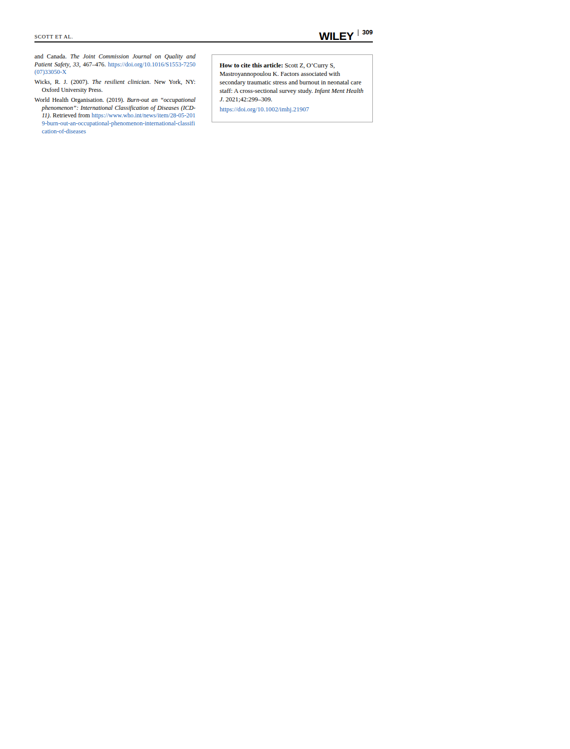Scott et al.
WILEY
309
and Canada. The Joint Commission Journal on Quality and Patient Safety, 33, 467–476. https://doi.org/10.1016/S1553-7250(07)33050-X
Wicks, R. J. (2007). The resilient clinician. New York, NY: Oxford University Press.
World Health Organisation. (2019). Burn-out an “occupational phenomenon”: International Classification of Diseases (ICD-11). Retrieved from https://www.who.int/news/item/28-05-2019-burn-out-an-occupational-phenomenon-international-classification-of-diseases
How to cite this article: Scott Z, O’Curry S, Mastroyannopoulou K. Factors associated with secondary traumatic stress and burnout in neonatal care staff: A cross-sectional survey study. Infant Ment Health J. 2021;42:299–309. https://doi.org/10.1002/imhj.21907